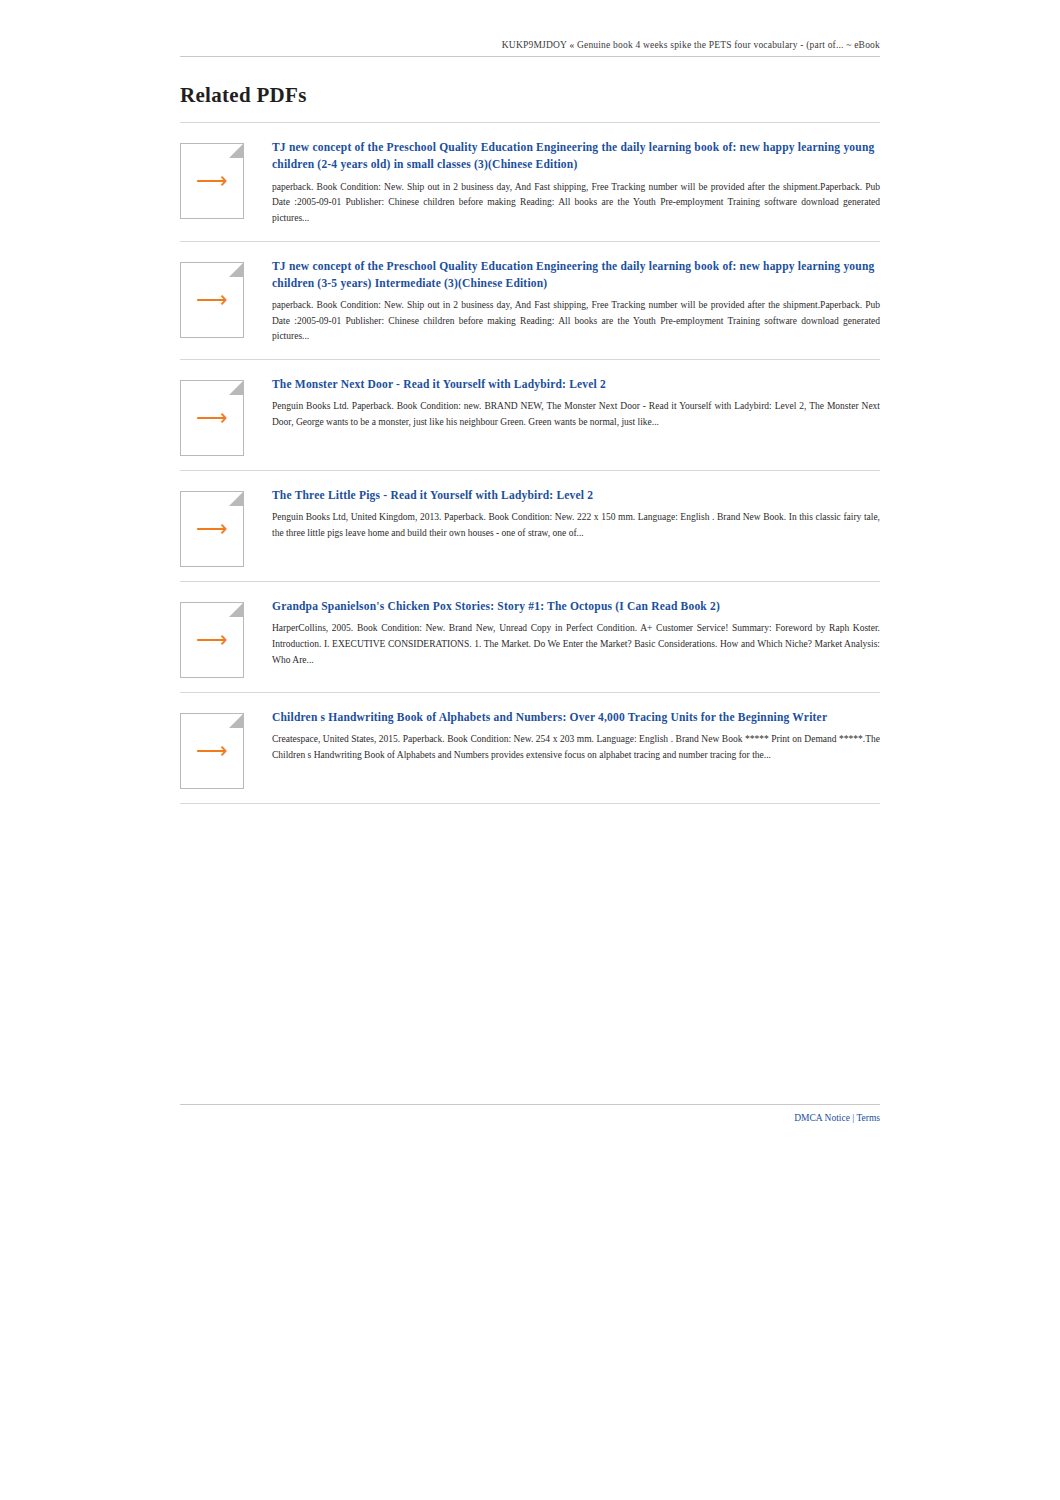KUKP9MJDOY « Genuine book 4 weeks spike the PETS four vocabulary - (part of... ~ eBook
Related PDFs
⟶
TJ new concept of the Preschool Quality Education Engineering the daily learning book of: new happy learning young children (2-4 years old) in small classes (3)(Chinese Edition)
paperback. Book Condition: New. Ship out in 2 business day, And Fast shipping, Free Tracking number will be provided after the shipment.Paperback. Pub Date :2005-09-01 Publisher: Chinese children before making Reading: All books are the Youth Pre-employment Training software download generated pictures...
⟶
TJ new concept of the Preschool Quality Education Engineering the daily learning book of: new happy learning young children (3-5 years) Intermediate (3)(Chinese Edition)
paperback. Book Condition: New. Ship out in 2 business day, And Fast shipping, Free Tracking number will be provided after the shipment.Paperback. Pub Date :2005-09-01 Publisher: Chinese children before making Reading: All books are the Youth Pre-employment Training software download generated pictures...
⟶
The Monster Next Door - Read it Yourself with Ladybird: Level 2
Penguin Books Ltd. Paperback. Book Condition: new. BRAND NEW, The Monster Next Door - Read it Yourself with Ladybird: Level 2, The Monster Next Door, George wants to be a monster, just like his neighbour Green. Green wants be normal, just like...
⟶
The Three Little Pigs - Read it Yourself with Ladybird: Level 2
Penguin Books Ltd, United Kingdom, 2013. Paperback. Book Condition: New. 222 x 150 mm. Language: English . Brand New Book. In this classic fairy tale, the three little pigs leave home and build their own houses - one of straw, one of...
⟶
Grandpa Spanielson's Chicken Pox Stories: Story #1: The Octopus (I Can Read Book 2)
HarperCollins, 2005. Book Condition: New. Brand New, Unread Copy in Perfect Condition. A+ Customer Service! Summary: Foreword by Raph Koster. Introduction. I. EXECUTIVE CONSIDERATIONS. 1. The Market. Do We Enter the Market? Basic Considerations. How and Which Niche? Market Analysis: Who Are...
⟶
Children s Handwriting Book of Alphabets and Numbers: Over 4,000 Tracing Units for the Beginning Writer
Createspace, United States, 2015. Paperback. Book Condition: New. 254 x 203 mm. Language: English . Brand New Book ***** Print on Demand *****.The Children s Handwriting Book of Alphabets and Numbers provides extensive focus on alphabet tracing and number tracing for the...
DMCA Notice | Terms